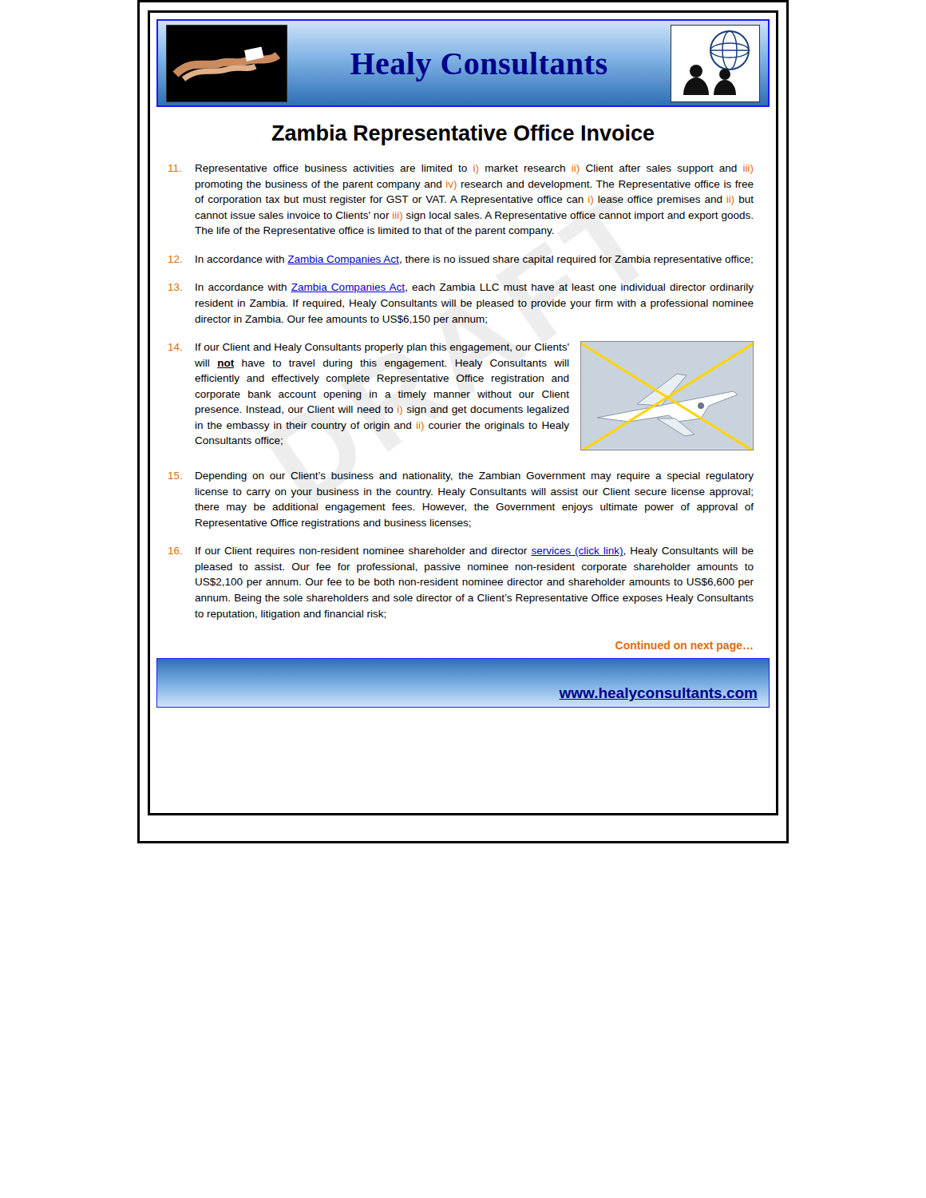DRAFT
Healy Consultants
Zambia Representative Office Invoice
11. Representative office business activities are limited to i) market research ii) Client after sales support and iii) promoting the business of the parent company and iv) research and development. The Representative office is free of corporation tax but must register for GST or VAT. A Representative office can i) lease office premises and ii) but cannot issue sales invoice to Clients' nor iii) sign local sales. A Representative office cannot import and export goods. The life of the Representative office is limited to that of the parent company.
12. In accordance with Zambia Companies Act, there is no issued share capital required for Zambia representative office;
13. In accordance with Zambia Companies Act, each Zambia LLC must have at least one individual director ordinarily resident in Zambia. If required, Healy Consultants will be pleased to provide your firm with a professional nominee director in Zambia. Our fee amounts to US$6,150 per annum;
14.
If our Client and Healy Consultants properly plan this engagement, our Clients' will not have to travel during this engagement. Healy Consultants will efficiently and effectively complete Representative Office registration and corporate bank account opening in a timely manner without our Client presence. Instead, our Client will need to i) sign and get documents legalized in the embassy in their country of origin and ii) courier the originals to Healy Consultants office;
15. Depending on our Client’s business and nationality, the Zambian Government may require a special regulatory license to carry on your business in the country. Healy Consultants will assist our Client secure license approval; there may be additional engagement fees. However, the Government enjoys ultimate power of approval of Representative Office registrations and business licenses;
16. If our Client requires non-resident nominee shareholder and director services (click link), Healy Consultants will be pleased to assist. Our fee for professional, passive nominee non-resident corporate shareholder amounts to US$2,100 per annum. Our fee to be both non-resident nominee director and shareholder amounts to US$6,600 per annum. Being the sole shareholders and sole director of a Client’s Representative Office exposes Healy Consultants to reputation, litigation and financial risk;
Continued on next page…
www.healyconsultants.com